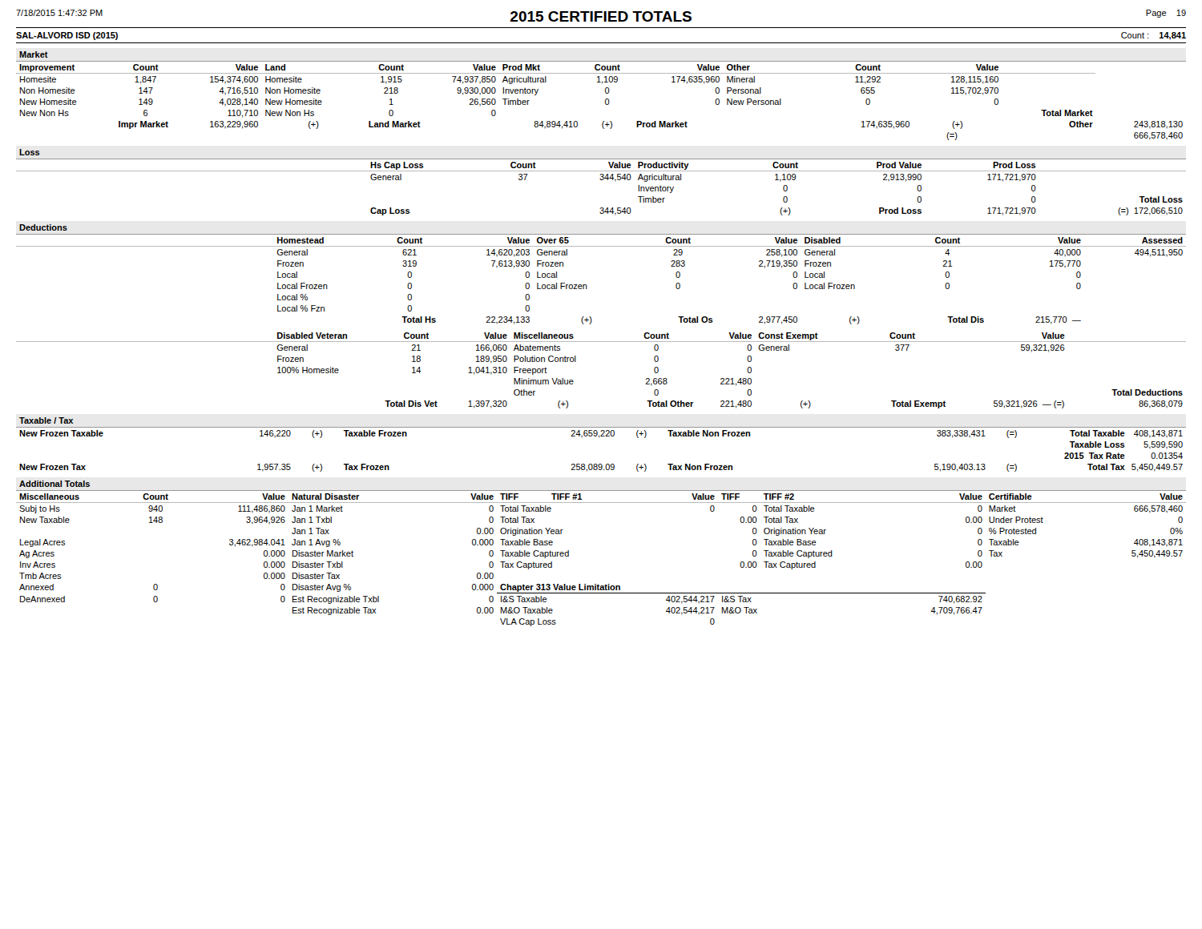7/18/2015 1:47:32 PM
2015 CERTIFIED TOTALS
Page 19
SAL-ALVORD ISD (2015)
Count : 14,841
Market
| Improvement | Count | Value | Land | Count | Value | Prod Mkt | Count | Value | Other | Count | Value | |
| --- | --- | --- | --- | --- | --- | --- | --- | --- | --- | --- | --- | --- |
| Homesite | 1,847 | 154,374,600 | Homesite | 1,915 | 74,937,850 | Agricultural | 1,109 | 174,635,960 | Mineral | 11,292 | 128,115,160 | |
| Non Homesite | 147 | 4,716,510 | Non Homesite | 218 | 9,930,000 | Inventory | 0 | 0 | Personal | 655 | 115,702,970 | |
| New Homesite | 149 | 4,028,140 | New Homesite | 1 | 26,560 | Timber | 0 | 0 | New Personal | 0 | 0 | |
| New Non Hs | 6 | 110,710 | New Non Hs | 0 | 0 | | | | | | | Total Market |
| Impr Market | 163,229,960 | (+) | Land Market | 84,894,410 | (+) | Prod Market | 174,635,960 | (+) | Other | 243,818,130 |
| | (=) | 666,578,460 |
Loss
| | Hs Cap Loss | Count | Value | Productivity | Count | Prod Value | Prod Loss | |
| --- | --- | --- | --- | --- | --- | --- | --- | --- |
| | General | 37 | 344,540 | Agricultural | 1,109 | 2,913,990 | 171,721,970 | |
| | | | | Inventory | 0 | 0 | 0 | |
| | | | | Timber | 0 | 0 | 0 | Total Loss |
| | Cap Loss | | 344,540 | | (+) | Prod Loss | 171,721,970 | (=) 172,066,510 |
Deductions
| | Homestead | Count | Value | Over 65 | Count | Value | Disabled | Count | Value | Assessed |
| --- | --- | --- | --- | --- | --- | --- | --- | --- | --- | --- |
| | General | 621 | 14,620,203 | General | 29 | 258,100 | General | 4 | 40,000 | 494,511,950 |
| | Frozen | 319 | 7,613,930 | Frozen | 283 | 2,719,350 | Frozen | 21 | 175,770 | |
| | Local | 0 | 0 | Local | 0 | 0 | Local | 0 | 0 | |
| | Local Frozen | 0 | 0 | Local Frozen | 0 | 0 | Local Frozen | 0 | 0 | |
| | Local % | 0 | 0 | | | | | | | |
| | Local % Fzn | 0 | 0 | | | | | | | |
| | Total Hs | 22,234,133 | (+) | Total Os | 2,977,450 | (+) | Total Dis | 215,770 — | |
| | Disabled Veteran | Count | Value | Miscellaneous | Count | Value | Const Exempt | Count | Value | |
| --- | --- | --- | --- | --- | --- | --- | --- | --- | --- | --- |
| | General | 21 | 166,060 | Abatements | 0 | 0 | General | 377 | 59,321,926 | |
| | Frozen | 18 | 189,950 | Polution Control | 0 | 0 | | | | |
| | 100% Homesite | 14 | 1,041,310 | Freeport | 0 | 0 | | | | |
| | | | | Minimum Value | 2,668 | 221,480 | | | | |
| | | | | Other | 0 | 0 | | | | Total Deductions |
| | Total Dis Vet | 1,397,320 | (+) | Total Other | 221,480 | (+) | Total Exempt | 59,321,926 — (=) | 86,368,079 |
Taxable / Tax
| New Frozen Taxable | 146,220 | (+) | Taxable Frozen | 24,659,220 | (+) | Taxable Non Frozen | 383,338,431 | (=) | Total Taxable | 408,143,871 |
| | Taxable Loss | 5,599,590 |
| | 2015 Tax Rate | 0.01354 |
| New Frozen Tax | 1,957.35 | (+) | Tax Frozen | 258,089.09 | (+) | Tax Non Frozen | 5,190,403.13 | (=) | Total Tax | 5,450,449.57 |
Additional Totals
| Miscellaneous | Count | Value | Natural Disaster | Value | TIFF | TIFF #1 | Value | TIFF | TIFF #2 | Value | Certifiable | Value |
| --- | --- | --- | --- | --- | --- | --- | --- | --- | --- | --- | --- | --- |
| Subj to Hs | 940 | 111,486,860 | Jan 1 Market | 0 | Total Taxable | 0 | 0 | Total Taxable | 0 | Market | 666,578,460 |
| New Taxable | 148 | 3,964,926 | Jan 1 Txbl | 0 | Total Tax | | 0.00 | Total Tax | 0.00 | Under Protest | 0 |
| | | | Jan 1 Tax | 0.00 | Origination Year | | 0 | Origination Year | 0 | % Protested | 0% |
| Legal Acres | | 3,462,984.041 | Jan 1 Avg % | 0.000 | Taxable Base | | 0 | Taxable Base | 0 | Taxable | 408,143,871 |
| Ag Acres | | 0.000 | Disaster Market | 0 | Taxable Captured | | 0 | Taxable Captured | 0 | Tax | 5,450,449.57 |
| Inv Acres | | 0.000 | Disaster Txbl | 0 | Tax Captured | | 0.00 | Tax Captured | 0.00 | | |
| Tmb Acres | | 0.000 | Disaster Tax | 0.00 | | | | |
| Annexed | 0 | 0 | Disaster Avg % | 0.000 | Chapter 313 Value Limitation | | |
| DeAnnexed | 0 | 0 | Est Recognizable Txbl | 0 | I&S Taxable | 402,544,217 | I&S Tax | 740,682.92 | | |
| | | | Est Recognizable Tax | 0.00 | M&O Taxable | 402,544,217 | M&O Tax | 4,709,766.47 | | |
| | | | | | VLA Cap Loss | 0 | | | |